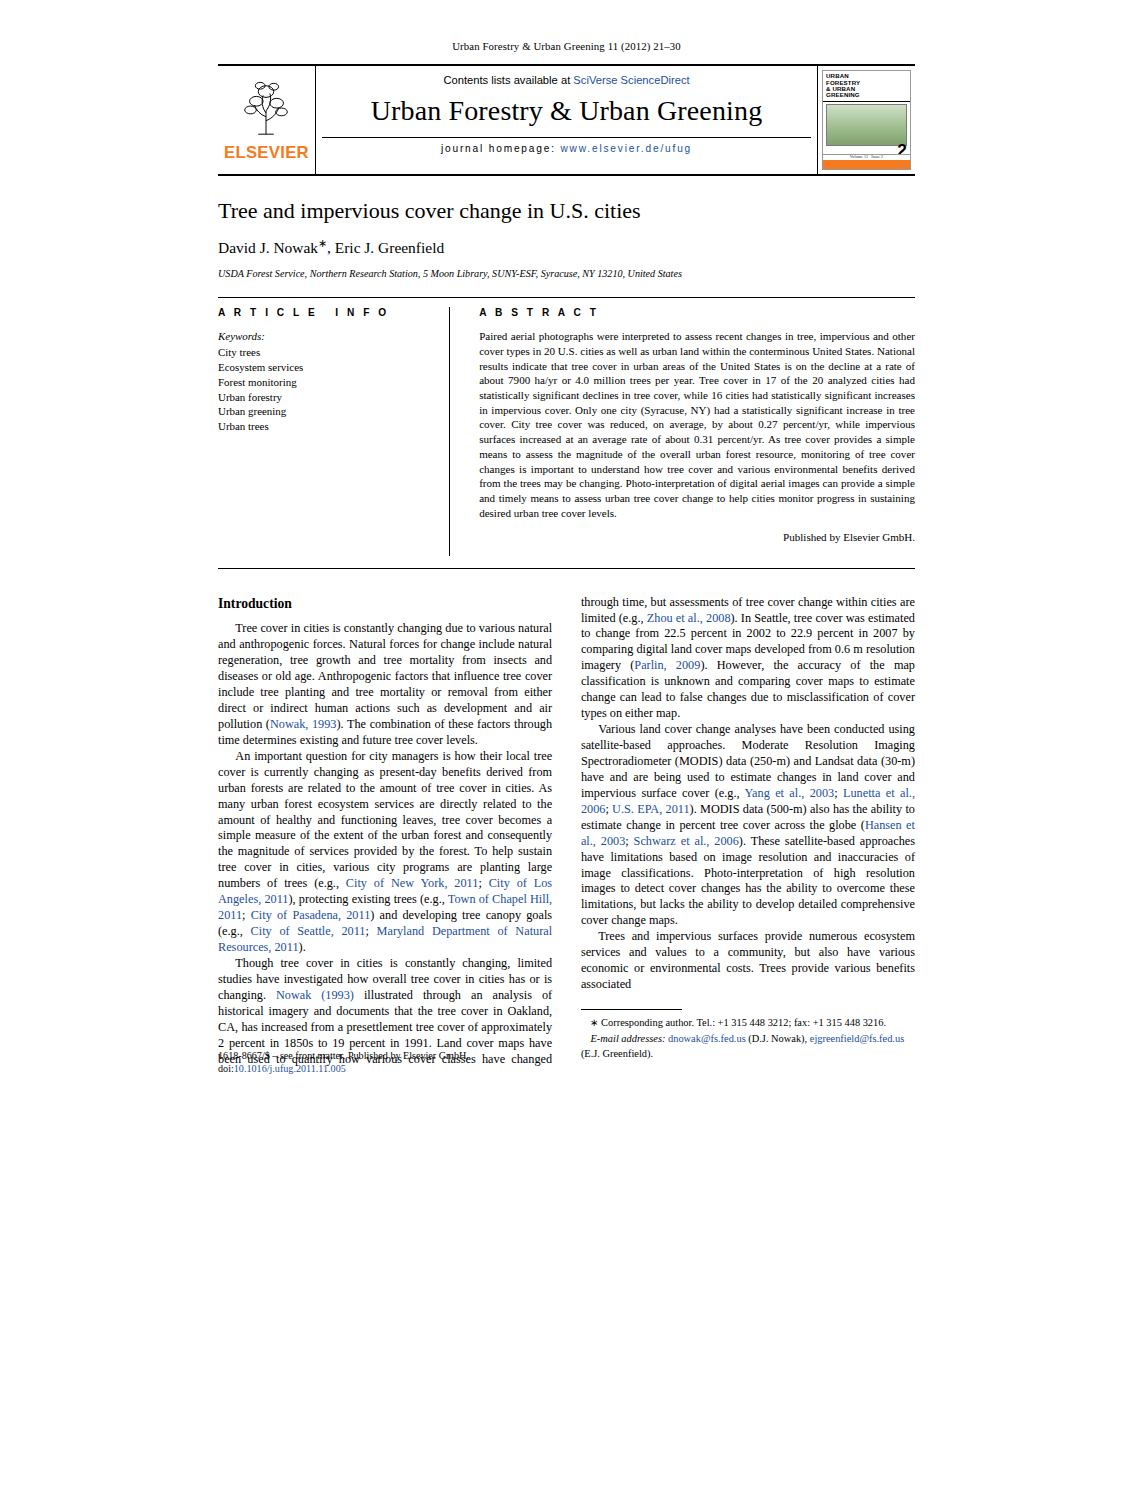Urban Forestry & Urban Greening 11 (2012) 21–30
ELSEVIER
Contents lists available at SciVerse ScienceDirect
Urban Forestry & Urban Greening
journal homepage: www.elsevier.de/ufug
URBAN
FORESTRY
& URBAN
GREENING
2
Volume 11 Issue 2
Tree and impervious cover change in U.S. cities
David J. Nowak∗, Eric J. Greenfield
USDA Forest Service, Northern Research Station, 5 Moon Library, SUNY-ESF, Syracuse, NY 13210, United States
A R T I C L E I N F O
Keywords:
City trees
Ecosystem services
Forest monitoring
Urban forestry
Urban greening
Urban trees
A B S T R A C T
Paired aerial photographs were interpreted to assess recent changes in tree, impervious and other cover types in 20 U.S. cities as well as urban land within the conterminous United States. National results indicate that tree cover in urban areas of the United States is on the decline at a rate of about 7900 ha/yr or 4.0 million trees per year. Tree cover in 17 of the 20 analyzed cities had statistically significant declines in tree cover, while 16 cities had statistically significant increases in impervious cover. Only one city (Syracuse, NY) had a statistically significant increase in tree cover. City tree cover was reduced, on average, by about 0.27 percent/yr, while impervious surfaces increased at an average rate of about 0.31 percent/yr. As tree cover provides a simple means to assess the magnitude of the overall urban forest resource, monitoring of tree cover changes is important to understand how tree cover and various environmental benefits derived from the trees may be changing. Photo-interpretation of digital aerial images can provide a simple and timely means to assess urban tree cover change to help cities monitor progress in sustaining desired urban tree cover levels.
Published by Elsevier GmbH.
Introduction
Tree cover in cities is constantly changing due to various natural and anthropogenic forces. Natural forces for change include natural regeneration, tree growth and tree mortality from insects and diseases or old age. Anthropogenic factors that influence tree cover include tree planting and tree mortality or removal from either direct or indirect human actions such as development and air pollution (Nowak, 1993). The combination of these factors through time determines existing and future tree cover levels.
An important question for city managers is how their local tree cover is currently changing as present-day benefits derived from urban forests are related to the amount of tree cover in cities. As many urban forest ecosystem services are directly related to the amount of healthy and functioning leaves, tree cover becomes a simple measure of the extent of the urban forest and consequently the magnitude of services provided by the forest. To help sustain tree cover in cities, various city programs are planting large numbers of trees (e.g., City of New York, 2011; City of Los Angeles, 2011), protecting existing trees (e.g., Town of Chapel Hill, 2011; City of Pasadena, 2011) and developing tree canopy goals (e.g., City of Seattle, 2011; Maryland Department of Natural Resources, 2011).
Though tree cover in cities is constantly changing, limited studies have investigated how overall tree cover in cities has or is changing. Nowak (1993) illustrated through an analysis of historical imagery and documents that the tree cover in Oakland, CA, has increased from a presettlement tree cover of approximately 2 percent in 1850s to 19 percent in 1991. Land cover maps have been used to quantify how various cover classes have changed through time, but assessments of tree cover change within cities are limited (e.g., Zhou et al., 2008). In Seattle, tree cover was estimated to change from 22.5 percent in 2002 to 22.9 percent in 2007 by comparing digital land cover maps developed from 0.6 m resolution imagery (Parlin, 2009). However, the accuracy of the map classification is unknown and comparing cover maps to estimate change can lead to false changes due to misclassification of cover types on either map.
Various land cover change analyses have been conducted using satellite-based approaches. Moderate Resolution Imaging Spectroradiometer (MODIS) data (250-m) and Landsat data (30-m) have and are being used to estimate changes in land cover and impervious surface cover (e.g., Yang et al., 2003; Lunetta et al., 2006; U.S. EPA, 2011). MODIS data (500-m) also has the ability to estimate change in percent tree cover across the globe (Hansen et al., 2003; Schwarz et al., 2006). These satellite-based approaches have limitations based on image resolution and inaccuracies of image classifications. Photo-interpretation of high resolution images to detect cover changes has the ability to overcome these limitations, but lacks the ability to develop detailed comprehensive cover change maps.
Trees and impervious surfaces provide numerous ecosystem services and values to a community, but also have various economic or environmental costs. Trees provide various benefits associated
∗ Corresponding author. Tel.: +1 315 448 3212; fax: +1 315 448 3216.
E-mail addresses: dnowak@fs.fed.us (D.J. Nowak), ejgreenfield@fs.fed.us
(E.J. Greenfield).
1618-8667/$ – see front matter. Published by Elsevier GmbH.
doi:10.1016/j.ufug.2011.11.005